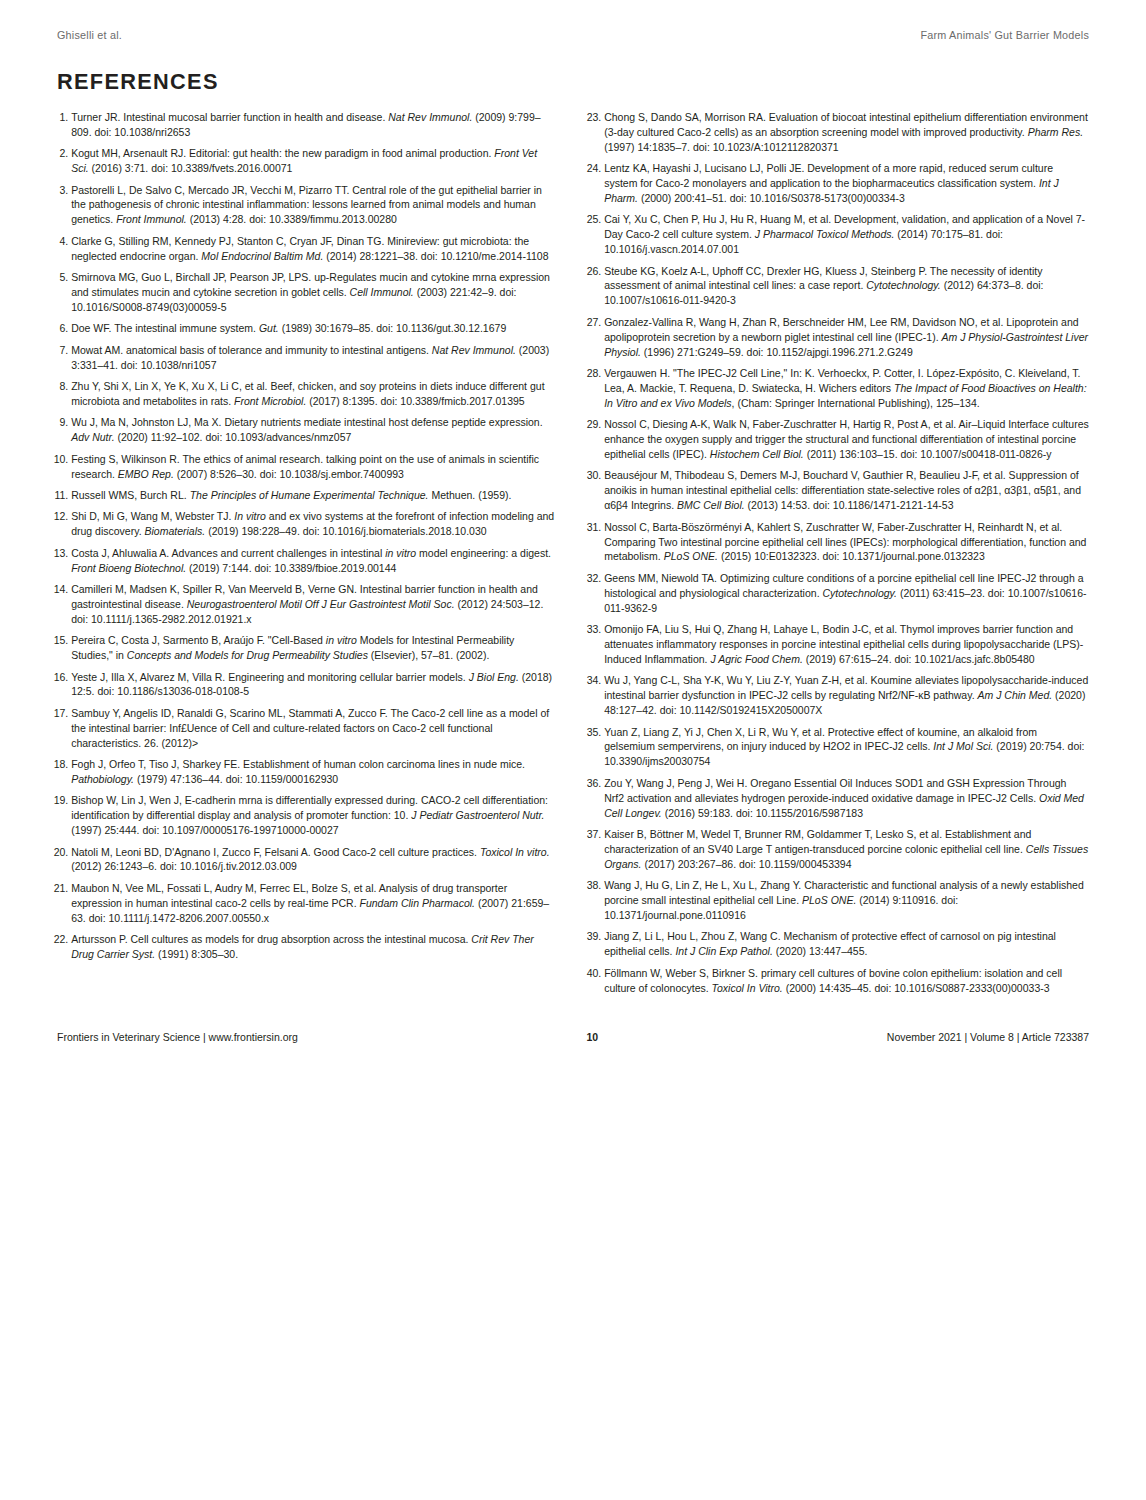Ghiselli et al.
Farm Animals' Gut Barrier Models
References
Turner JR. Intestinal mucosal barrier function in health and disease. Nat Rev Immunol. (2009) 9:799–809. doi: 10.1038/nri2653
Kogut MH, Arsenault RJ. Editorial: gut health: the new paradigm in food animal production. Front Vet Sci. (2016) 3:71. doi: 10.3389/fvets.2016.00071
Pastorelli L, De Salvo C, Mercado JR, Vecchi M, Pizarro TT. Central role of the gut epithelial barrier in the pathogenesis of chronic intestinal inflammation: lessons learned from animal models and human genetics. Front Immunol. (2013) 4:28. doi: 10.3389/fimmu.2013.00280
Clarke G, Stilling RM, Kennedy PJ, Stanton C, Cryan JF, Dinan TG. Minireview: gut microbiota: the neglected endocrine organ. Mol Endocrinol Baltim Md. (2014) 28:1221–38. doi: 10.1210/me.2014-1108
Smirnova MG, Guo L, Birchall JP, Pearson JP, LPS. up-Regulates mucin and cytokine mrna expression and stimulates mucin and cytokine secretion in goblet cells. Cell Immunol. (2003) 221:42–9. doi: 10.1016/S0008-8749(03)00059-5
Doe WF. The intestinal immune system. Gut. (1989) 30:1679–85. doi: 10.1136/gut.30.12.1679
Mowat AM. anatomical basis of tolerance and immunity to intestinal antigens. Nat Rev Immunol. (2003) 3:331–41. doi: 10.1038/nri1057
Zhu Y, Shi X, Lin X, Ye K, Xu X, Li C, et al. Beef, chicken, and soy proteins in diets induce different gut microbiota and metabolites in rats. Front Microbiol. (2017) 8:1395. doi: 10.3389/fmicb.2017.01395
Wu J, Ma N, Johnston LJ, Ma X. Dietary nutrients mediate intestinal host defense peptide expression. Adv Nutr. (2020) 11:92–102. doi: 10.1093/advances/nmz057
Festing S, Wilkinson R. The ethics of animal research. talking point on the use of animals in scientific research. EMBO Rep. (2007) 8:526–30. doi: 10.1038/sj.embor.7400993
Russell WMS, Burch RL. The Principles of Humane Experimental Technique. Methuen. (1959).
Shi D, Mi G, Wang M, Webster TJ. In vitro and ex vivo systems at the forefront of infection modeling and drug discovery. Biomaterials. (2019) 198:228–49. doi: 10.1016/j.biomaterials.2018.10.030
Costa J, Ahluwalia A. Advances and current challenges in intestinal in vitro model engineering: a digest. Front Bioeng Biotechnol. (2019) 7:144. doi: 10.3389/fbioe.2019.00144
Camilleri M, Madsen K, Spiller R, Van Meerveld B, Verne GN. Intestinal barrier function in health and gastrointestinal disease. Neurogastroenterol Motil Off J Eur Gastrointest Motil Soc. (2012) 24:503–12. doi: 10.1111/j.1365-2982.2012.01921.x
Pereira C, Costa J, Sarmento B, Araújo F. "Cell-Based in vitro Models for Intestinal Permeability Studies," in Concepts and Models for Drug Permeability Studies (Elsevier), 57–81. (2002).
Yeste J, Illa X, Alvarez M, Villa R. Engineering and monitoring cellular barrier models. J Biol Eng. (2018) 12:5. doi: 10.1186/s13036-018-0108-5
Sambuy Y, Angelis ID, Ranaldi G, Scarino ML, Stammati A, Zucco F. The Caco-2 cell line as a model of the intestinal barrier: Inf£Uence of Cell and culture-related factors on Caco-2 cell functional characteristics. 26. (2012)>
Fogh J, Orfeo T, Tiso J, Sharkey FE. Establishment of human colon carcinoma lines in nude mice. Pathobiology. (1979) 47:136–44. doi: 10.1159/000162930
Bishop W, Lin J, Wen J, E-cadherin mrna is differentially expressed during. CACO-2 cell differentiation: identification by differential display and analysis of promoter function: 10. J Pediatr Gastroenterol Nutr. (1997) 25:444. doi: 10.1097/00005176-199710000-00027
Natoli M, Leoni BD, D'Agnano I, Zucco F, Felsani A. Good Caco-2 cell culture practices. Toxicol In vitro. (2012) 26:1243–6. doi: 10.1016/j.tiv.2012.03.009
Maubon N, Vee ML, Fossati L, Audry M, Ferrec EL, Bolze S, et al. Analysis of drug transporter expression in human intestinal caco-2 cells by real-time PCR. Fundam Clin Pharmacol. (2007) 21:659–63. doi: 10.1111/j.1472-8206.2007.00550.x
Artursson P. Cell cultures as models for drug absorption across the intestinal mucosa. Crit Rev Ther Drug Carrier Syst. (1991) 8:305–30.
Chong S, Dando SA, Morrison RA. Evaluation of biocoat intestinal epithelium differentiation environment (3-day cultured Caco-2 cells) as an absorption screening model with improved productivity. Pharm Res. (1997) 14:1835–7. doi: 10.1023/A:1012112820371
Lentz KA, Hayashi J, Lucisano LJ, Polli JE. Development of a more rapid, reduced serum culture system for Caco-2 monolayers and application to the biopharmaceutics classification system. Int J Pharm. (2000) 200:41–51. doi: 10.1016/S0378-5173(00)00334-3
Cai Y, Xu C, Chen P, Hu J, Hu R, Huang M, et al. Development, validation, and application of a Novel 7-Day Caco-2 cell culture system. J Pharmacol Toxicol Methods. (2014) 70:175–81. doi: 10.1016/j.vascn.2014.07.001
Steube KG, Koelz A-L, Uphoff CC, Drexler HG, Kluess J, Steinberg P. The necessity of identity assessment of animal intestinal cell lines: a case report. Cytotechnology. (2012) 64:373–8. doi: 10.1007/s10616-011-9420-3
Gonzalez-Vallina R, Wang H, Zhan R, Berschneider HM, Lee RM, Davidson NO, et al. Lipoprotein and apolipoprotein secretion by a newborn piglet intestinal cell line (IPEC-1). Am J Physiol-Gastrointest Liver Physiol. (1996) 271:G249–59. doi: 10.1152/ajpgi.1996.271.2.G249
Vergauwen H. "The IPEC-J2 Cell Line," In: K. Verhoeckx, P. Cotter, I. López-Expósito, C. Kleiveland, T. Lea, A. Mackie, T. Requena, D. Swiatecka, H. Wichers editors The Impact of Food Bioactives on Health: In Vitro and ex Vivo Models, (Cham: Springer International Publishing), 125–134.
Nossol C, Diesing A-K, Walk N, Faber-Zuschratter H, Hartig R, Post A, et al. Air–Liquid Interface cultures enhance the oxygen supply and trigger the structural and functional differentiation of intestinal porcine epithelial cells (IPEC). Histochem Cell Biol. (2011) 136:103–15. doi: 10.1007/s00418-011-0826-y
Beauséjour M, Thibodeau S, Demers M-J, Bouchard V, Gauthier R, Beaulieu J-F, et al. Suppression of anoikis in human intestinal epithelial cells: differentiation state-selective roles of α2β1, α3β1, α5β1, and α6β4 Integrins. BMC Cell Biol. (2013) 14:53. doi: 10.1186/1471-2121-14-53
Nossol C, Barta-Böszörményi A, Kahlert S, Zuschratter W, Faber-Zuschratter H, Reinhardt N, et al. Comparing Two intestinal porcine epithelial cell lines (IPECs): morphological differentiation, function and metabolism. PLoS ONE. (2015) 10:E0132323. doi: 10.1371/journal.pone.0132323
Geens MM, Niewold TA. Optimizing culture conditions of a porcine epithelial cell line IPEC-J2 through a histological and physiological characterization. Cytotechnology. (2011) 63:415–23. doi: 10.1007/s10616-011-9362-9
Omonijo FA, Liu S, Hui Q, Zhang H, Lahaye L, Bodin J-C, et al. Thymol improves barrier function and attenuates inflammatory responses in porcine intestinal epithelial cells during lipopolysaccharide (LPS)-Induced Inflammation. J Agric Food Chem. (2019) 67:615–24. doi: 10.1021/acs.jafc.8b05480
Wu J, Yang C-L, Sha Y-K, Wu Y, Liu Z-Y, Yuan Z-H, et al. Koumine alleviates lipopolysaccharide-induced intestinal barrier dysfunction in IPEC-J2 cells by regulating Nrf2/NF-κB pathway. Am J Chin Med. (2020) 48:127–42. doi: 10.1142/S0192415X2050007X
Yuan Z, Liang Z, Yi J, Chen X, Li R, Wu Y, et al. Protective effect of koumine, an alkaloid from gelsemium sempervirens, on injury induced by H2O2 in IPEC-J2 cells. Int J Mol Sci. (2019) 20:754. doi: 10.3390/ijms20030754
Zou Y, Wang J, Peng J, Wei H. Oregano Essential Oil Induces SOD1 and GSH Expression Through Nrf2 activation and alleviates hydrogen peroxide-induced oxidative damage in IPEC-J2 Cells. Oxid Med Cell Longev. (2016) 59:183. doi: 10.1155/2016/5987183
Kaiser B, Böttner M, Wedel T, Brunner RM, Goldammer T, Lesko S, et al. Establishment and characterization of an SV40 Large T antigen-transduced porcine colonic epithelial cell line. Cells Tissues Organs. (2017) 203:267–86. doi: 10.1159/000453394
Wang J, Hu G, Lin Z, He L, Xu L, Zhang Y. Characteristic and functional analysis of a newly established porcine small intestinal epithelial cell Line. PLoS ONE. (2014) 9:110916. doi: 10.1371/journal.pone.0110916
Jiang Z, Li L, Hou L, Zhou Z, Wang C. Mechanism of protective effect of carnosol on pig intestinal epithelial cells. Int J Clin Exp Pathol. (2020) 13:447–455.
Föllmann W, Weber S, Birkner S. primary cell cultures of bovine colon epithelium: isolation and cell culture of colonocytes. Toxicol In Vitro. (2000) 14:435–45. doi: 10.1016/S0887-2333(00)00033-3
Frontiers in Veterinary Science | www.frontiersin.org
10
November 2021 | Volume 8 | Article 723387